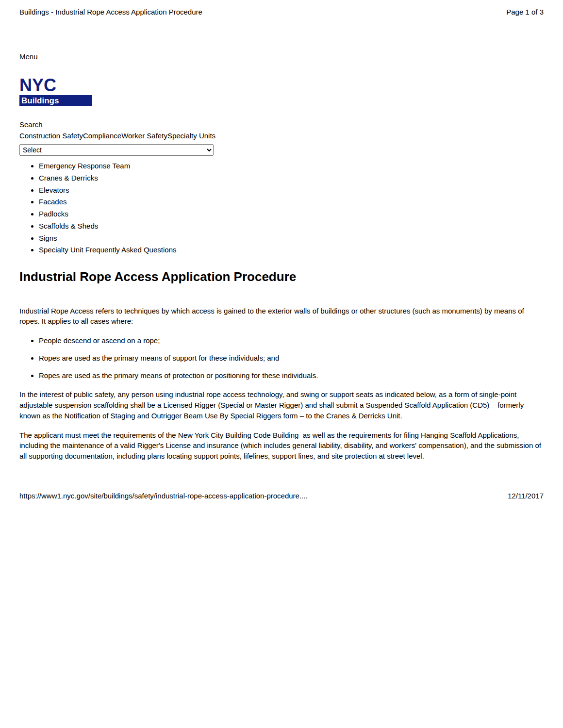Buildings - Industrial Rope Access Application Procedure Page 1 of 3
Menu
Search
Construction Safety Compliance Worker Safety Specialty Units
Select
Emergency Response Team
Cranes & Derricks
Elevators
Facades
Padlocks
Scaffolds & Sheds
Signs
Specialty Unit Frequently Asked Questions
Industrial Rope Access Application Procedure
Industrial Rope Access refers to techniques by which access is gained to the exterior walls of buildings or other structures (such as monuments) by means of ropes. It applies to all cases where:
People descend or ascend on a rope;
Ropes are used as the primary means of support for these individuals; and
Ropes are used as the primary means of protection or positioning for these individuals.
In the interest of public safety, any person using industrial rope access technology, and swing or support seats as indicated below, as a form of single-point adjustable suspension scaffolding shall be a Licensed Rigger (Special or Master Rigger) and shall submit a Suspended Scaffold Application (CD5) – formerly known as the Notification of Staging and Outrigger Beam Use By Special Riggers form – to the Cranes & Derricks Unit.
The applicant must meet the requirements of the New York City Building Code Building as well as the requirements for filing Hanging Scaffold Applications, including the maintenance of a valid Rigger's License and insurance (which includes general liability, disability, and workers' compensation), and the submission of all supporting documentation, including plans locating support points, lifelines, support lines, and site protection at street level.
https://www1.nyc.gov/site/buildings/safety/industrial-rope-access-application-procedure.... 12/11/2017